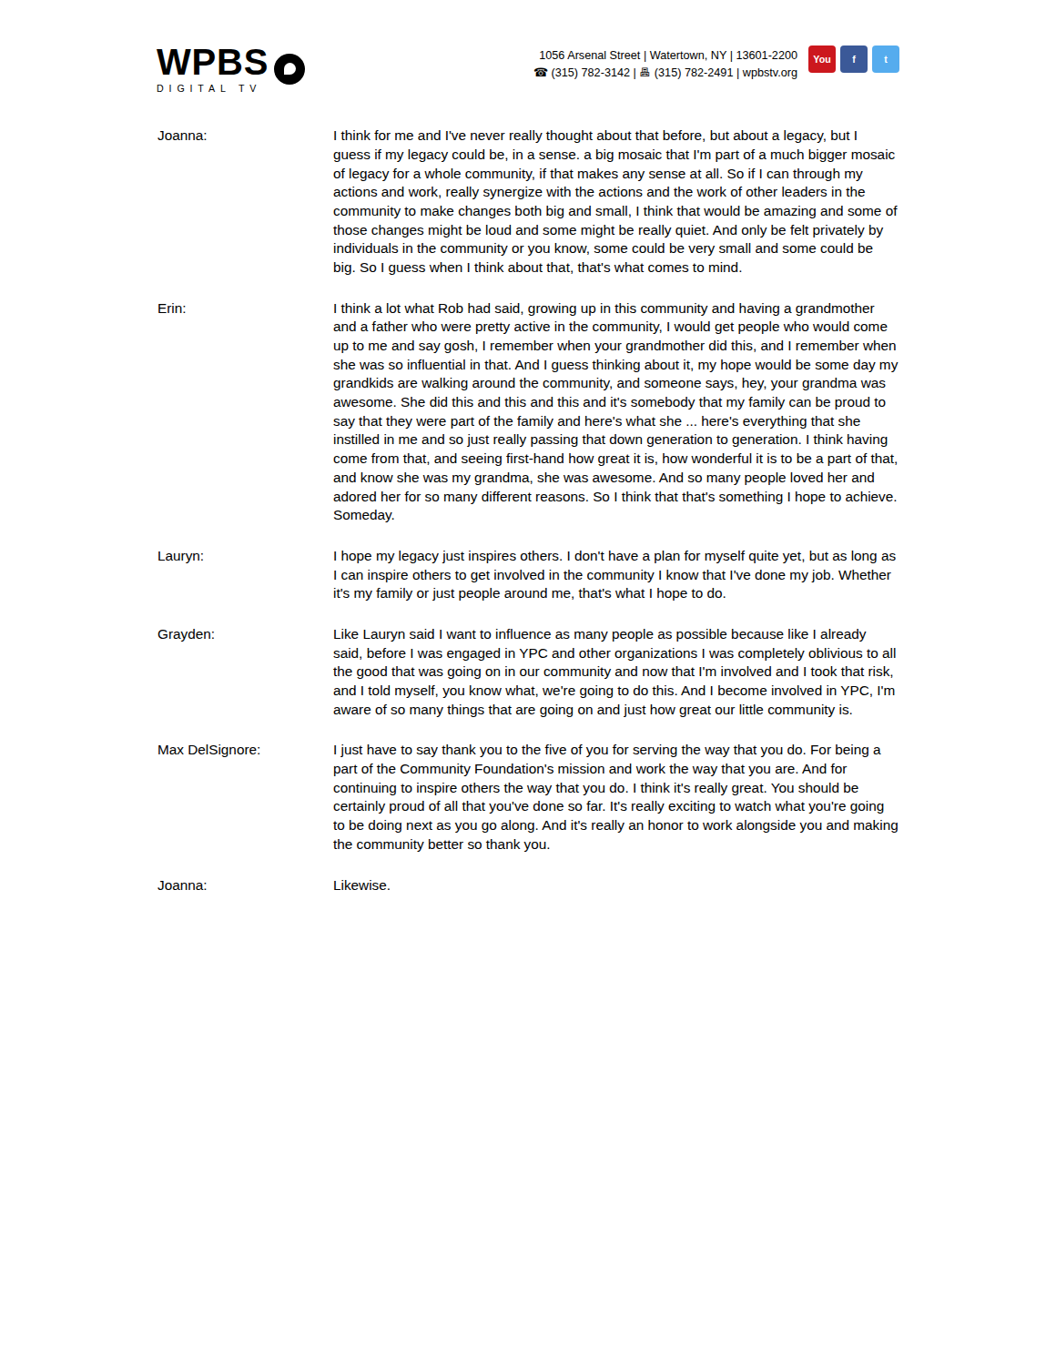WPBS
DIGITAL TV
1056 Arsenal Street | Watertown, NY | 13601-2200
☎ (315) 782-3142 | 🖷 (315) 782-2491 | wpbstv.org
You
Tube f t
| Joanna: | I think for me and I've never really thought about that before, but about a legacy, but I guess if my legacy could be, in a sense. a big mosaic that I'm part of a much bigger mosaic of legacy for a whole community, if that makes any sense at all. So if I can through my actions and work, really synergize with the actions and the work of other leaders in the community to make changes both big and small, I think that would be amazing and some of those changes might be loud and some might be really quiet. And only be felt privately by individuals in the community or you know, some could be very small and some could be big. So I guess when I think about that, that's what comes to mind. |
| Erin: | I think a lot what Rob had said, growing up in this community and having a grandmother and a father who were pretty active in the community, I would get people who would come up to me and say gosh, I remember when your grandmother did this, and I remember when she was so influential in that. And I guess thinking about it, my hope would be some day my grandkids are walking around the community, and someone says, hey, your grandma was awesome. She did this and this and this and it's somebody that my family can be proud to say that they were part of the family and here's what she ... here's everything that she instilled in me and so just really passing that down generation to generation. I think having come from that, and seeing first-hand how great it is, how wonderful it is to be a part of that, and know she was my grandma, she was awesome. And so many people loved her and adored her for so many different reasons. So I think that that's something I hope to achieve. Someday. |
| Lauryn: | I hope my legacy just inspires others. I don't have a plan for myself quite yet, but as long as I can inspire others to get involved in the community I know that I've done my job. Whether it's my family or just people around me, that's what I hope to do. |
| Grayden: | Like Lauryn said I want to influence as many people as possible because like I already said, before I was engaged in YPC and other organizations I was completely oblivious to all the good that was going on in our community and now that I'm involved and I took that risk, and I told myself, you know what, we're going to do this. And I become involved in YPC, I'm aware of so many things that are going on and just how great our little community is. |
| Max DelSignore: | I just have to say thank you to the five of you for serving the way that you do. For being a part of the Community Foundation's mission and work the way that you are. And for continuing to inspire others the way that you do. I think it's really great. You should be certainly proud of all that you've done so far. It's really exciting to watch what you're going to be doing next as you go along. And it's really an honor to work alongside you and making the community better so thank you. |
| Joanna: | Likewise. |